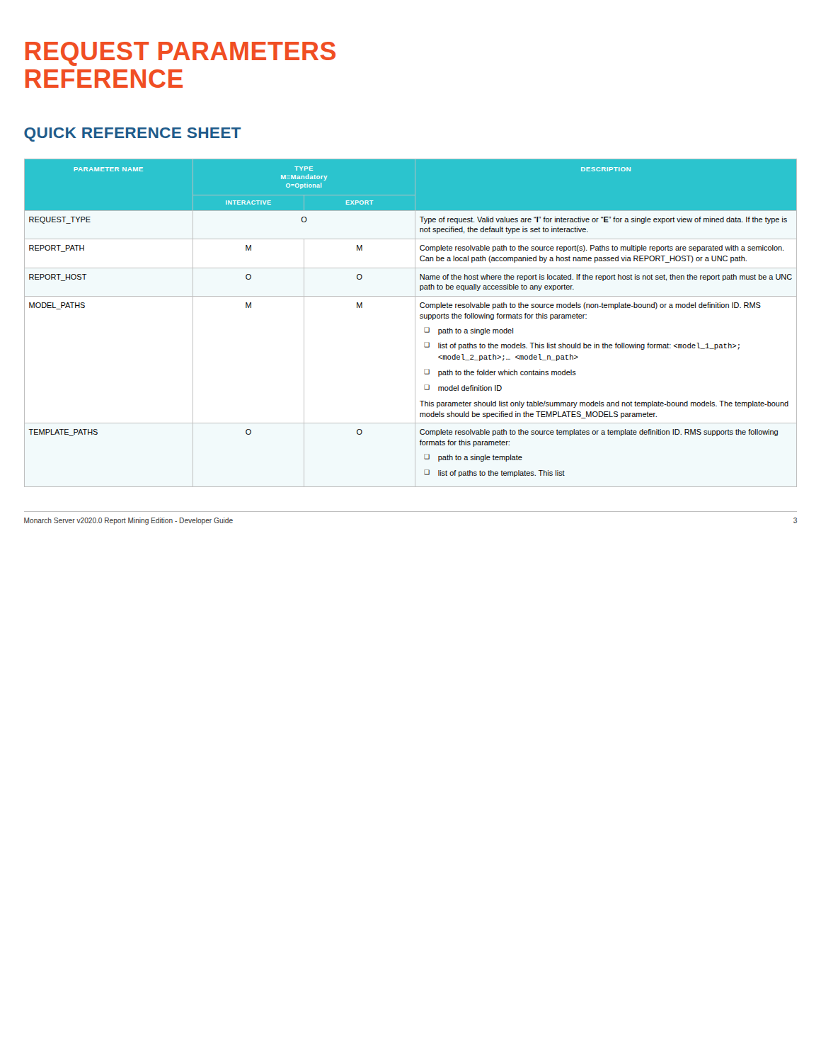REQUEST PARAMETERS
REFERENCE
QUICK REFERENCE SHEET
| PARAMETER NAME | TYPE M=Mandatory O=Optional | DESCRIPTION |
| --- | --- | --- |
| INTERACTIVE | EXPORT |
| REQUEST_TYPE | O | Type of request. Valid values are “ I ” for interactive or “ E ” for a single export view of mined data. If the type is not specified, the default type is set to interactive. |
| REPORT_PATH | M | M | Complete resolvable path to the source report(s). Paths to multiple reports are separated with a semicolon. Can be a local path (accompanied by a host name passed via REPORT_HOST) or a UNC path. |
| REPORT_HOST | O | O | Name of the host where the report is located. If the report host is not set, then the report path must be a UNC path to be equally accessible to any exporter. |
| MODEL_PATHS | M | M | Complete resolvable path to the source models (non-template-bound) or a model definition ID. RMS supports the following formats for this parameter: path to a single model list of paths to the models. This list should be in the following format: <model_1_path>;<model_2_path>;… <model_n_path> path to the folder which contains models model definition ID This parameter should list only table/summary models and not template-bound models. The template-bound models should be specified in the TEMPLATES_MODELS parameter. |
| TEMPLATE_PATHS | O | O | Complete resolvable path to the source templates or a template definition ID. RMS supports the following formats for this parameter: path to a single template list of paths to the templates. This list |
Monarch Server v2020.0 Report Mining Edition - Developer Guide 3